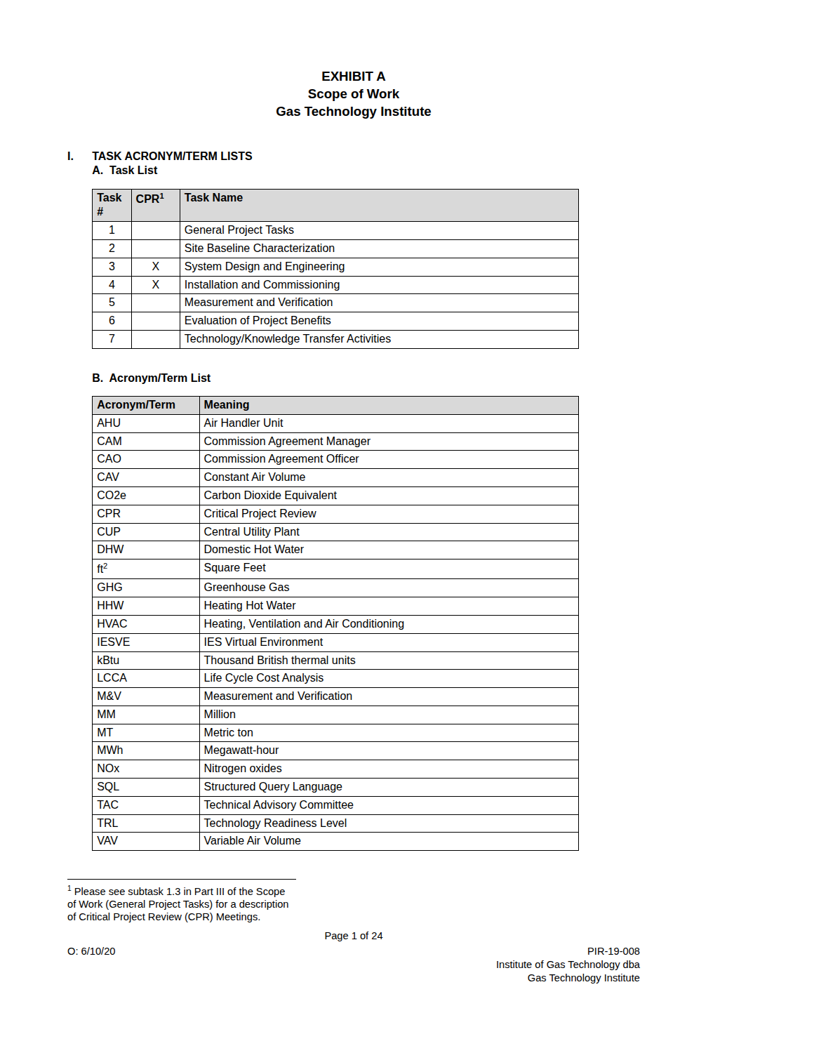EXHIBIT A
Scope of Work
Gas Technology Institute
I. TASK ACRONYM/TERM LISTS
A. Task List
| Task # | CPR 1 | Task Name |
| --- | --- | --- |
| 1 | | General Project Tasks |
| 2 | | Site Baseline Characterization |
| 3 | X | System Design and Engineering |
| 4 | X | Installation and Commissioning |
| 5 | | Measurement and Verification |
| 6 | | Evaluation of Project Benefits |
| 7 | | Technology/Knowledge Transfer Activities |
B. Acronym/Term List
| Acronym/Term | Meaning |
| --- | --- |
| AHU | Air Handler Unit |
| CAM | Commission Agreement Manager |
| CAO | Commission Agreement Officer |
| CAV | Constant Air Volume |
| CO2e | Carbon Dioxide Equivalent |
| CPR | Critical Project Review |
| CUP | Central Utility Plant |
| DHW | Domestic Hot Water |
| ft 2 | Square Feet |
| GHG | Greenhouse Gas |
| HHW | Heating Hot Water |
| HVAC | Heating, Ventilation and Air Conditioning |
| IESVE | IES Virtual Environment |
| kBtu | Thousand British thermal units |
| LCCA | Life Cycle Cost Analysis |
| M&V | Measurement and Verification |
| MM | Million |
| MT | Metric ton |
| MWh | Megawatt-hour |
| NOx | Nitrogen oxides |
| SQL | Structured Query Language |
| TAC | Technical Advisory Committee |
| TRL | Technology Readiness Level |
| VAV | Variable Air Volume |
1 Please see subtask 1.3 in Part III of the Scope of Work (General Project Tasks) for a description of Critical Project Review (CPR) Meetings.
Page 1 of 24
O: 6/10/20
PIR-19-008
Institute of Gas Technology dba
Gas Technology Institute